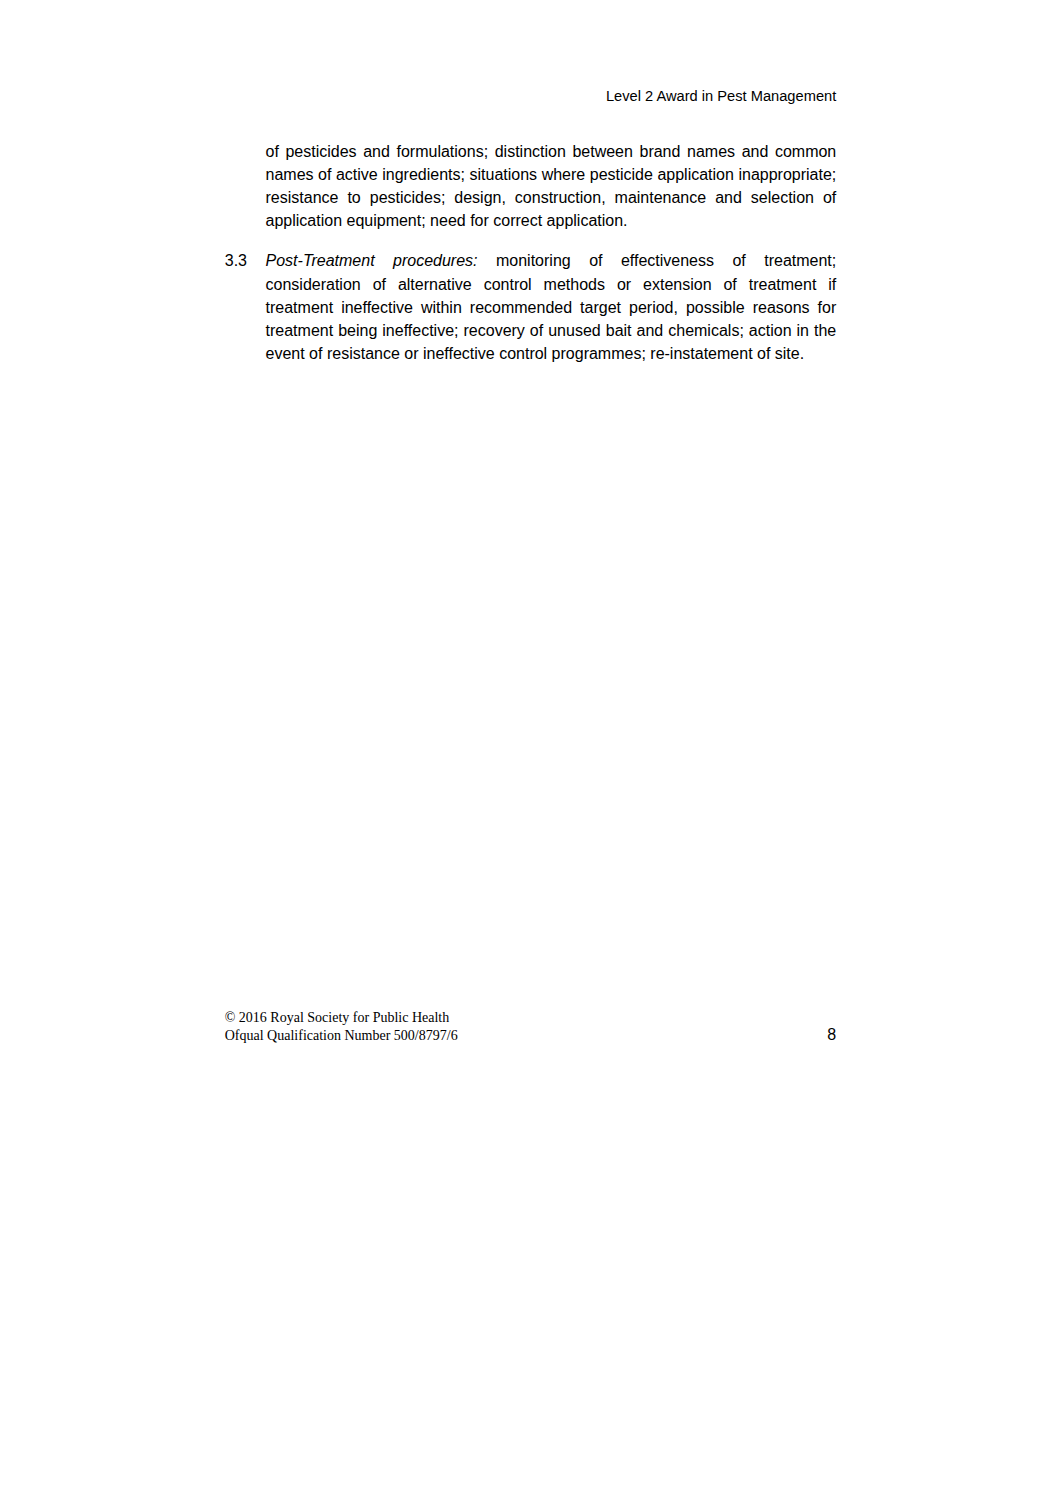Level 2 Award in Pest Management
of pesticides and formulations; distinction between brand names and common names of active ingredients; situations where pesticide application inappropriate; resistance to pesticides; design, construction, maintenance and selection of application equipment; need for correct application.
3.3
Post-Treatment procedures: monitoring of effectiveness of treatment; consideration of alternative control methods or extension of treatment if treatment ineffective within recommended target period, possible reasons for treatment being ineffective; recovery of unused bait and chemicals; action in the event of resistance or ineffective control programmes; re-instatement of site.
© 2016 Royal Society for Public Health
Ofqual Qualification Number 500/8797/6
8